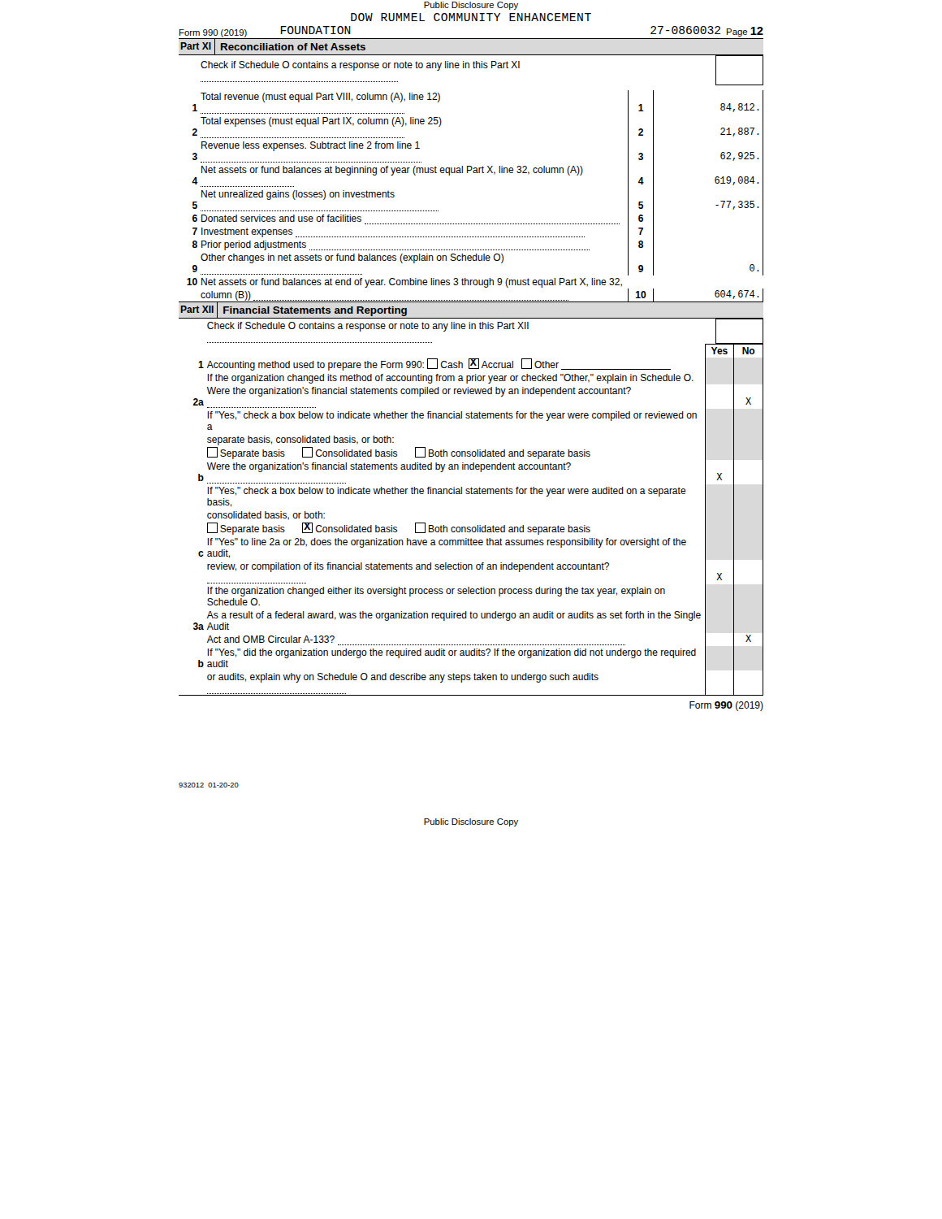Public Disclosure Copy
DOW RUMMEL COMMUNITY ENHANCEMENT
Form 990 (2019)
FOUNDATION
27-0860032
Page 12
Part XI
Reconciliation of Net Assets
| | Check if Schedule O contains a response or note to any line in this Part XI | | | |
| 1 | Total revenue (must equal Part VIII, column (A), line 12) | 1 | 84,812. |
| 2 | Total expenses (must equal Part IX, column (A), line 25) | 2 | 21,887. |
| 3 | Revenue less expenses. Subtract line 2 from line 1 | 3 | 62,925. |
| 4 | Net assets or fund balances at beginning of year (must equal Part X, line 32, column (A)) | 4 | 619,084. |
| 5 | Net unrealized gains (losses) on investments | 5 | -77,335. |
| 6 | Donated services and use of facilities | 6 | |
| 7 | Investment expenses | 7 | |
| 8 | Prior period adjustments | 8 | |
| 9 | Other changes in net assets or fund balances (explain on Schedule O) | 9 | 0. |
| 10 | Net assets or fund balances at end of year. Combine lines 3 through 9 (must equal Part X, line 32, | | |
| | column (B)) | 10 | 604,674. |
Part XII
Financial Statements and Reporting
| | Check if Schedule O contains a response or note to any line in this Part XII | | | |
| | | Yes | No |
| 1 | Accounting method used to prepare the Form 990: Cash Accrual Other | | |
| | If the organization changed its method of accounting from a prior year or checked "Other," explain in Schedule O. | | |
| 2a | Were the organization's financial statements compiled or reviewed by an independent accountant? | | X |
| | If "Yes," check a box below to indicate whether the financial statements for the year were compiled or reviewed on a | | |
| | separate basis, consolidated basis, or both: | | |
| | Separate basis Consolidated basis Both consolidated and separate basis | | |
| b | Were the organization's financial statements audited by an independent accountant? | X | |
| | If "Yes," check a box below to indicate whether the financial statements for the year were audited on a separate basis, | | |
| | consolidated basis, or both: | | |
| | Separate basis Consolidated basis Both consolidated and separate basis | | |
| c | If "Yes" to line 2a or 2b, does the organization have a committee that assumes responsibility for oversight of the audit, | | |
| | review, or compilation of its financial statements and selection of an independent accountant? | X | |
| | If the organization changed either its oversight process or selection process during the tax year, explain on Schedule O. | | |
| 3a | As a result of a federal award, was the organization required to undergo an audit or audits as set forth in the Single Audit | | |
| | Act and OMB Circular A-133? | | X |
| b | If "Yes," did the organization undergo the required audit or audits? If the organization did not undergo the required audit | | |
| | or audits, explain why on Schedule O and describe any steps taken to undergo such audits | | |
Form 990 (2019)
932012 01-20-20
Public Disclosure Copy